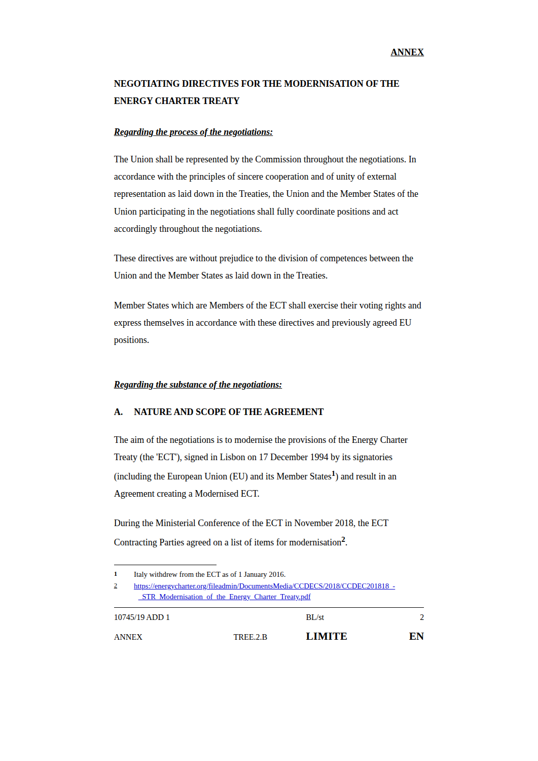ANNEX
Negotiating directives for the modernisation of the energy charter treaty
Regarding the process of the negotiations:
The Union shall be represented by the Commission throughout the negotiations. In accordance with the principles of sincere cooperation and of unity of external representation as laid down in the Treaties, the Union and the Member States of the Union participating in the negotiations shall fully coordinate positions and act accordingly throughout the negotiations.
These directives are without prejudice to the division of competences between the Union and the Member States as laid down in the Treaties.
Member States which are Members of the ECT shall exercise their voting rights and express themselves in accordance with these directives and previously agreed EU positions.
Regarding the substance of the negotiations:
A. NATURE AND SCOPE OF THE AGREEMENT
The aim of the negotiations is to modernise the provisions of the Energy Charter Treaty (the 'ECT'), signed in Lisbon on 17 December 1994 by its signatories (including the European Union (EU) and its Member States1) and result in an Agreement creating a Modernised ECT.
During the Ministerial Conference of the ECT in November 2018, the ECT Contracting Parties agreed on a list of items for modernisation2.
1
Italy withdrew from the ECT as of 1 January 2016.
2
https://energycharter.org/fileadmin/DocumentsMedia/CCDECS/2018/CCDEC201818_- _STR_Modernisation_of_the_Energy_Charter_Treaty.pdf
10745/19 ADD 1
BL/st
2
ANNEX
TREE.2.B
LIMITE
EN